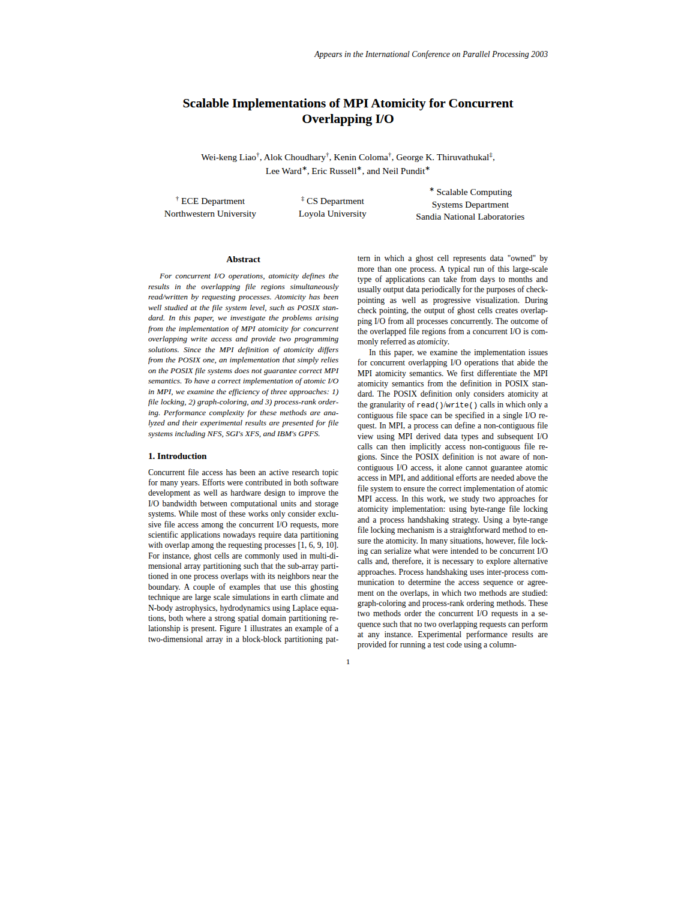Appears in the International Conference on Parallel Processing 2003
Scalable Implementations of MPI Atomicity for Concurrent Overlapping I/O
Wei-keng Liao†, Alok Choudhary†, Kenin Coloma†, George K. Thiruvathukal‡,
Lee Ward∗, Eric Russell∗, and Neil Pundit∗
† ECE Department
Northwestern University
‡ CS Department
Loyola University
∗ Scalable Computing
Systems Department
Sandia National Laboratories
Abstract
For concurrent I/O operations, atomicity defines the results in the overlapping file regions simultaneously read/written by requesting processes. Atomicity has been well studied at the file system level, such as POSIX standard. In this paper, we investigate the problems arising from the implementation of MPI atomicity for concurrent overlapping write access and provide two programming solutions. Since the MPI definition of atomicity differs from the POSIX one, an implementation that simply relies on the POSIX file systems does not guarantee correct MPI semantics. To have a correct implementation of atomic I/O in MPI, we examine the efficiency of three approaches: 1) file locking, 2) graph-coloring, and 3) process-rank ordering. Performance complexity for these methods are analyzed and their experimental results are presented for file systems including NFS, SGI's XFS, and IBM's GPFS.
1. Introduction
Concurrent file access has been an active research topic for many years. Efforts were contributed in both software development as well as hardware design to improve the I/O bandwidth between computational units and storage systems. While most of these works only consider exclusive file access among the concurrent I/O requests, more scientific applications nowadays require data partitioning with overlap among the requesting processes [1, 6, 9, 10]. For instance, ghost cells are commonly used in multi-dimensional array partitioning such that the sub-array partitioned in one process overlaps with its neighbors near the boundary. A couple of examples that use this ghosting technique are large scale simulations in earth climate and N-body astrophysics, hydrodynamics using Laplace equations, both where a strong spatial domain partitioning relationship is present. Figure 1 illustrates an example of a two-dimensional array in a block-block partitioning pattern in which a ghost cell represents data "owned" by more than one process. A typical run of this large-scale type of applications can take from days to months and usually output data periodically for the purposes of check-pointing as well as progressive visualization. During check pointing, the output of ghost cells creates overlapping I/O from all processes concurrently. The outcome of the overlapped file regions from a concurrent I/O is commonly referred as atomicity.
In this paper, we examine the implementation issues for concurrent overlapping I/O operations that abide the MPI atomicity semantics. We first differentiate the MPI atomicity semantics from the definition in POSIX standard. The POSIX definition only considers atomicity at the granularity of read()/write() calls in which only a contiguous file space can be specified in a single I/O request. In MPI, a process can define a non-contiguous file view using MPI derived data types and subsequent I/O calls can then implicitly access non-contiguous file regions. Since the POSIX definition is not aware of non-contiguous I/O access, it alone cannot guarantee atomic access in MPI, and additional efforts are needed above the file system to ensure the correct implementation of atomic MPI access. In this work, we study two approaches for atomicity implementation: using byte-range file locking and a process handshaking strategy. Using a byte-range file locking mechanism is a straightforward method to ensure the atomicity. In many situations, however, file locking can serialize what were intended to be concurrent I/O calls and, therefore, it is necessary to explore alternative approaches. Process handshaking uses inter-process communication to determine the access sequence or agreement on the overlaps, in which two methods are studied: graph-coloring and process-rank ordering methods. These two methods order the concurrent I/O requests in a sequence such that no two overlapping requests can perform at any instance. Experimental performance results are provided for running a test code using a column-
1